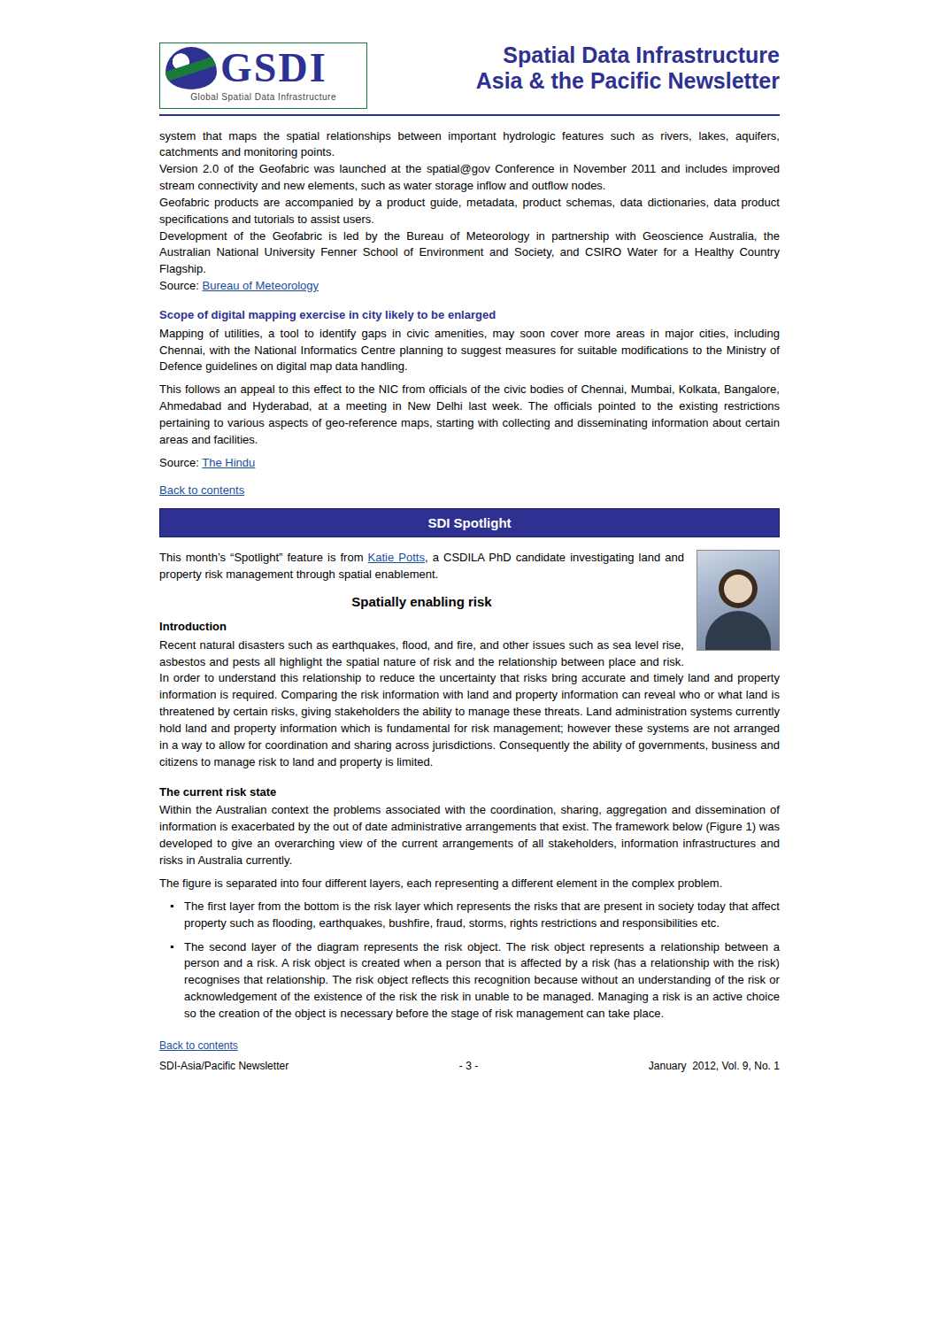GSDI
Global Spatial Data Infrastructure
Spatial Data Infrastructure
Asia & the Pacific Newsletter
system that maps the spatial relationships between important hydrologic features such as rivers, lakes, aquifers, catchments and monitoring points.
Version 2.0 of the Geofabric was launched at the spatial@gov Conference in November 2011 and includes improved stream connectivity and new elements, such as water storage inflow and outflow nodes.
Geofabric products are accompanied by a product guide, metadata, product schemas, data dictionaries, data product specifications and tutorials to assist users.
Development of the Geofabric is led by the Bureau of Meteorology in partnership with Geoscience Australia, the Australian National University Fenner School of Environment and Society, and CSIRO Water for a Healthy Country Flagship.
Source: Bureau of Meteorology
Scope of digital mapping exercise in city likely to be enlarged
Mapping of utilities, a tool to identify gaps in civic amenities, may soon cover more areas in major cities, including Chennai, with the National Informatics Centre planning to suggest measures for suitable modifications to the Ministry of Defence guidelines on digital map data handling.
This follows an appeal to this effect to the NIC from officials of the civic bodies of Chennai, Mumbai, Kolkata, Bangalore, Ahmedabad and Hyderabad, at a meeting in New Delhi last week. The officials pointed to the existing restrictions pertaining to various aspects of geo-reference maps, starting with collecting and disseminating information about certain areas and facilities.
Source: The Hindu
Back to contents
SDI Spotlight
This month’s “Spotlight” feature is from Katie Potts, a CSDILA PhD candidate investigating land and property risk management through spatial enablement.
Spatially enabling risk
Introduction
Recent natural disasters such as earthquakes, flood, and fire, and other issues such as sea level rise, asbestos and pests all highlight the spatial nature of risk and the relationship between place and risk. In order to understand this relationship to reduce the uncertainty that risks bring accurate and timely land and property information is required. Comparing the risk information with land and property information can reveal who or what land is threatened by certain risks, giving stakeholders the ability to manage these threats. Land administration systems currently hold land and property information which is fundamental for risk management; however these systems are not arranged in a way to allow for coordination and sharing across jurisdictions. Consequently the ability of governments, business and citizens to manage risk to land and property is limited.
The current risk state
Within the Australian context the problems associated with the coordination, sharing, aggregation and dissemination of information is exacerbated by the out of date administrative arrangements that exist. The framework below (Figure 1) was developed to give an overarching view of the current arrangements of all stakeholders, information infrastructures and risks in Australia currently.
The figure is separated into four different layers, each representing a different element in the complex problem.
The first layer from the bottom is the risk layer which represents the risks that are present in society today that affect property such as flooding, earthquakes, bushfire, fraud, storms, rights restrictions and responsibilities etc.
The second layer of the diagram represents the risk object. The risk object represents a relationship between a person and a risk. A risk object is created when a person that is affected by a risk (has a relationship with the risk) recognises that relationship. The risk object reflects this recognition because without an understanding of the risk or acknowledgement of the existence of the risk the risk in unable to be managed. Managing a risk is an active choice so the creation of the object is necessary before the stage of risk management can take place.
Back to contents
SDI-Asia/Pacific Newsletter
- 3 -
January 2012, Vol. 9, No. 1